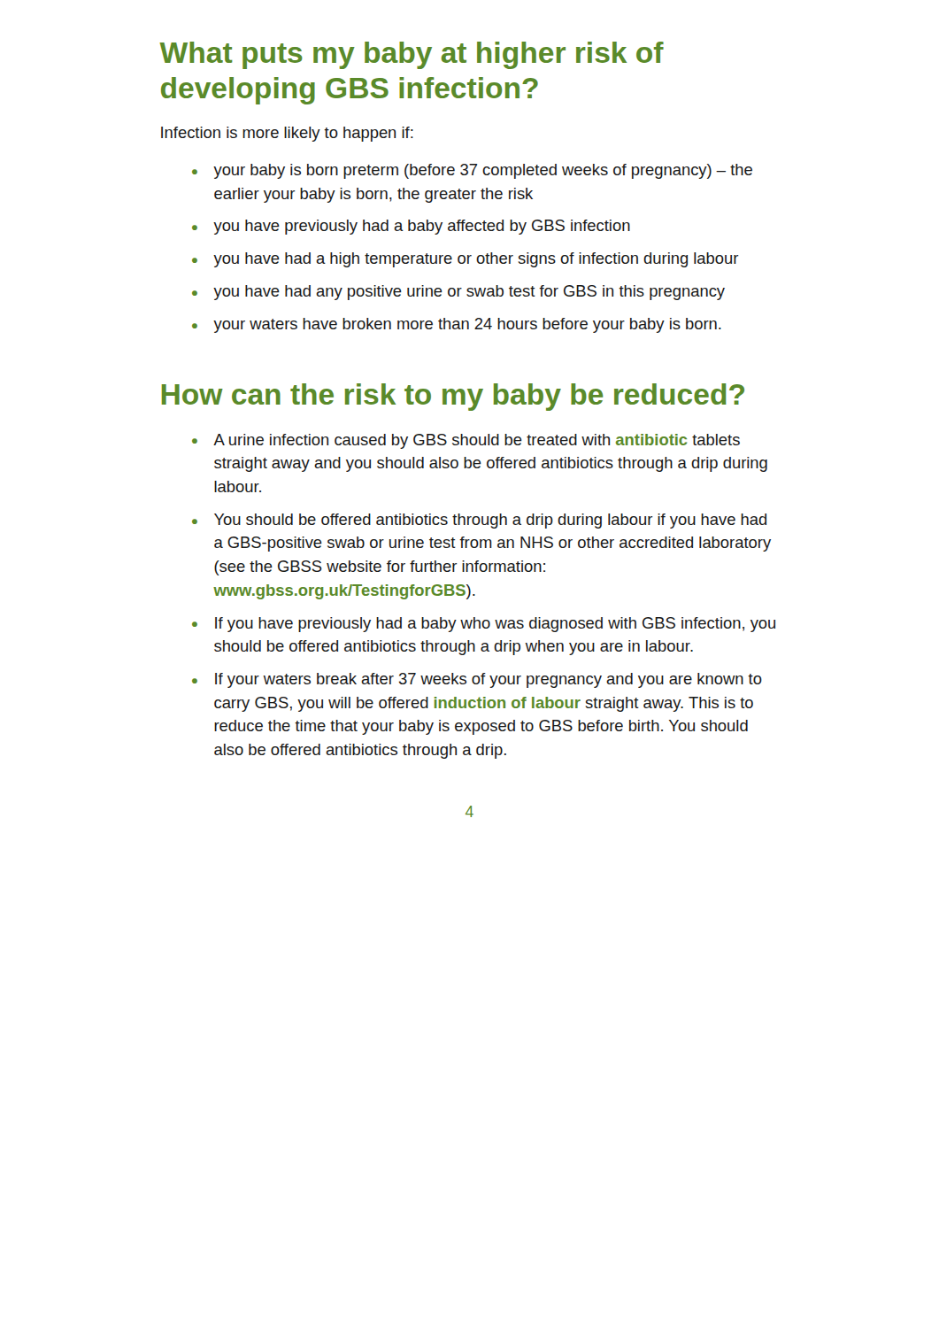What puts my baby at higher risk of developing GBS infection?
Infection is more likely to happen if:
your baby is born preterm (before 37 completed weeks of pregnancy) – the earlier your baby is born, the greater the risk
you have previously had a baby affected by GBS infection
you have had a high temperature or other signs of infection during labour
you have had any positive urine or swab test for GBS in this pregnancy
your waters have broken more than 24 hours before your baby is born.
How can the risk to my baby be reduced?
A urine infection caused by GBS should be treated with antibiotic tablets straight away and you should also be offered antibiotics through a drip during labour.
You should be offered antibiotics through a drip during labour if you have had a GBS-positive swab or urine test from an NHS or other accredited laboratory (see the GBSS website for further information: www.gbss.org.uk/TestingforGBS).
If you have previously had a baby who was diagnosed with GBS infection, you should be offered antibiotics through a drip when you are in labour.
If your waters break after 37 weeks of your pregnancy and you are known to carry GBS, you will be offered induction of labour straight away. This is to reduce the time that your baby is exposed to GBS before birth. You should also be offered antibiotics through a drip.
4